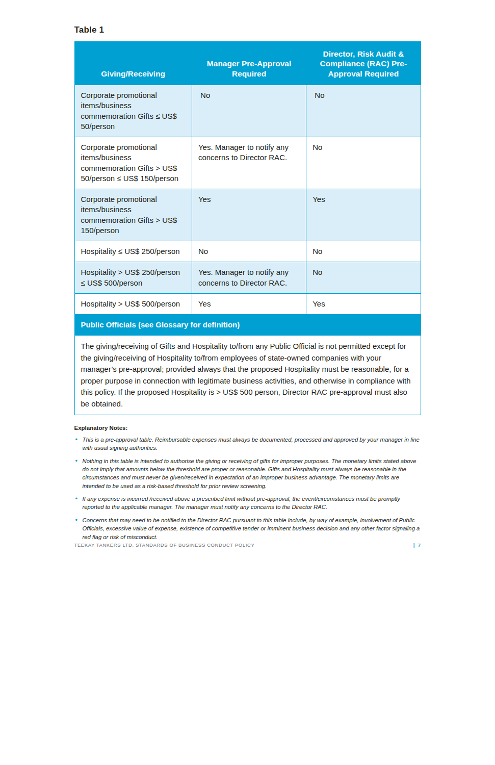Table 1
| Giving/Receiving | Manager Pre-Approval Required | Director, Risk Audit & Compliance (RAC) Pre-Approval Required |
| --- | --- | --- |
| Corporate promotional items/business commemoration Gifts ≤ US$ 50/person | No | No |
| Corporate promotional items/business commemoration Gifts > US$ 50/person ≤ US$ 150/person | Yes. Manager to notify any concerns to Director RAC. | No |
| Corporate promotional items/business commemoration Gifts > US$ 150/person | Yes | Yes |
| Hospitality ≤ US$ 250/person | No | No |
| Hospitality > US$ 250/person ≤ US$ 500/person | Yes. Manager to notify any concerns to Director RAC. | No |
| Hospitality > US$ 500/person | Yes | Yes |
| Public Officials (see Glossary for definition) |
| The giving/receiving of Gifts and Hospitality to/from any Public Official is not permitted except for the giving/receiving of Hospitality to/from employees of state-owned companies with your manager’s pre-approval; provided always that the proposed Hospitality must be reasonable, for a proper purpose in connection with legitimate business activities, and otherwise in compliance with this policy. If the proposed Hospitality is > US$ 500 person, Director RAC pre-approval must also be obtained. |
Explanatory Notes:
This is a pre-approval table. Reimbursable expenses must always be documented, processed and approved by your manager in line with usual signing authorities.
Nothing in this table is intended to authorise the giving or receiving of gifts for improper purposes. The monetary limits stated above do not imply that amounts below the threshold are proper or reasonable. Gifts and Hospitality must always be reasonable in the circumstances and must never be given/received in expectation of an improper business advantage. The monetary limits are intended to be used as a risk-based threshold for prior review screening.
If any expense is incurred /received above a prescribed limit without pre-approval, the event/circumstances must be promptly reported to the applicable manager. The manager must notify any concerns to the Director RAC.
Concerns that may need to be notified to the Director RAC pursuant to this table include, by way of example, involvement of Public Officials, excessive value of expense, existence of competitive tender or imminent business decision and any other factor signaling a red flag or risk of misconduct.
Teekay Tankers Ltd. Standards of Business Conduct Policy
|7